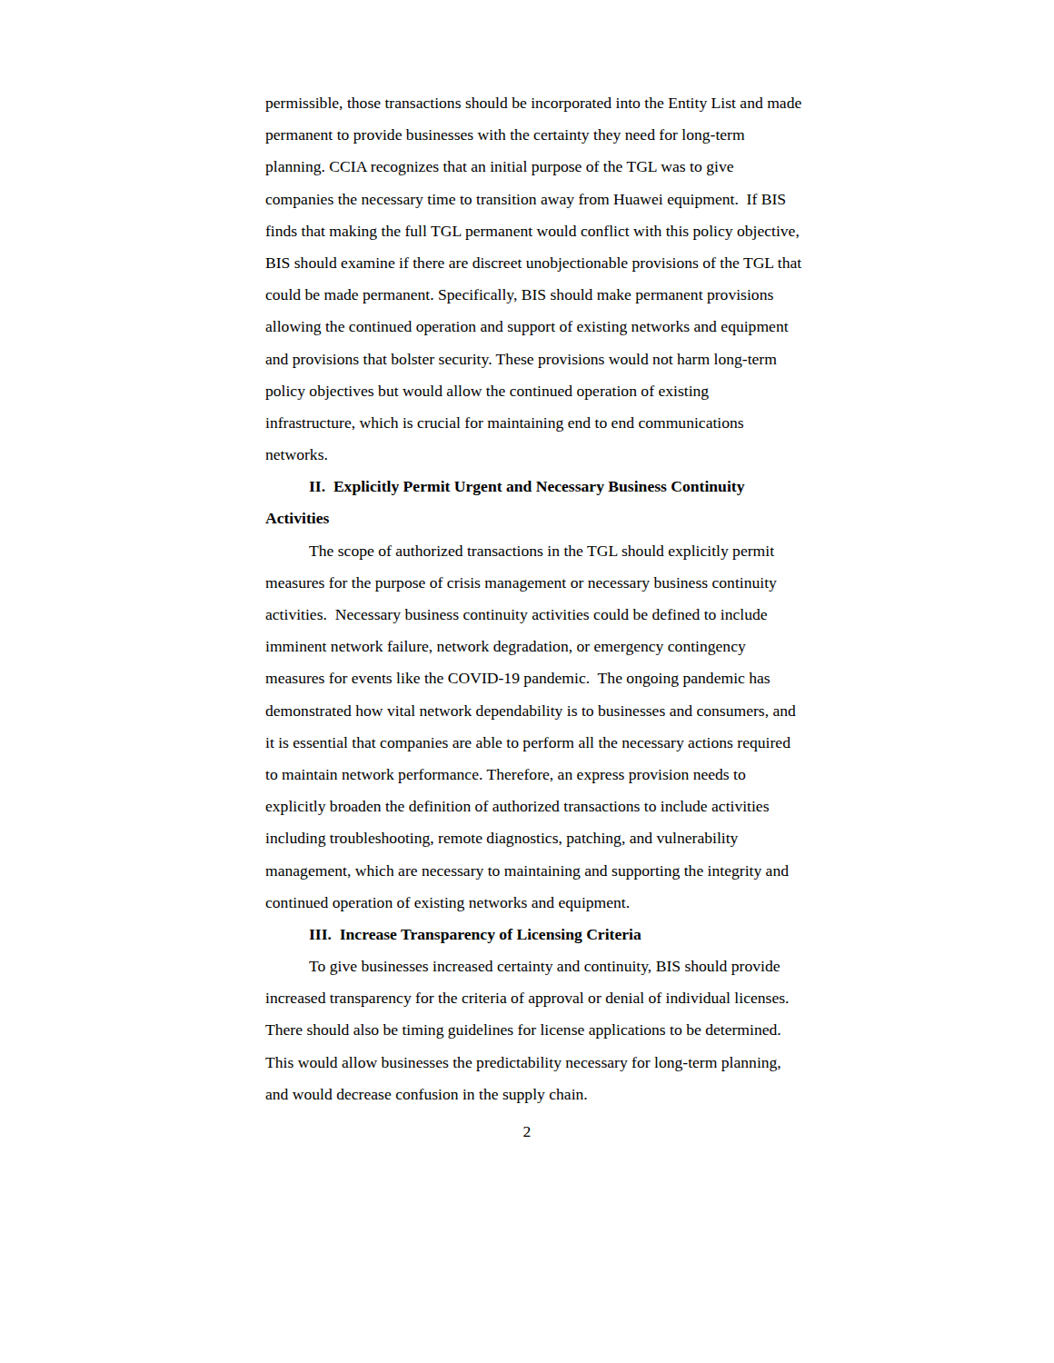permissible, those transactions should be incorporated into the Entity List and made permanent to provide businesses with the certainty they need for long-term planning. CCIA recognizes that an initial purpose of the TGL was to give companies the necessary time to transition away from Huawei equipment. If BIS finds that making the full TGL permanent would conflict with this policy objective, BIS should examine if there are discreet unobjectionable provisions of the TGL that could be made permanent. Specifically, BIS should make permanent provisions allowing the continued operation and support of existing networks and equipment and provisions that bolster security. These provisions would not harm long-term policy objectives but would allow the continued operation of existing infrastructure, which is crucial for maintaining end to end communications networks.
II. Explicitly Permit Urgent and Necessary Business Continuity Activities
The scope of authorized transactions in the TGL should explicitly permit measures for the purpose of crisis management or necessary business continuity activities. Necessary business continuity activities could be defined to include imminent network failure, network degradation, or emergency contingency measures for events like the COVID-19 pandemic. The ongoing pandemic has demonstrated how vital network dependability is to businesses and consumers, and it is essential that companies are able to perform all the necessary actions required to maintain network performance. Therefore, an express provision needs to explicitly broaden the definition of authorized transactions to include activities including troubleshooting, remote diagnostics, patching, and vulnerability management, which are necessary to maintaining and supporting the integrity and continued operation of existing networks and equipment.
III. Increase Transparency of Licensing Criteria
To give businesses increased certainty and continuity, BIS should provide increased transparency for the criteria of approval or denial of individual licenses. There should also be timing guidelines for license applications to be determined. This would allow businesses the predictability necessary for long-term planning, and would decrease confusion in the supply chain.
2